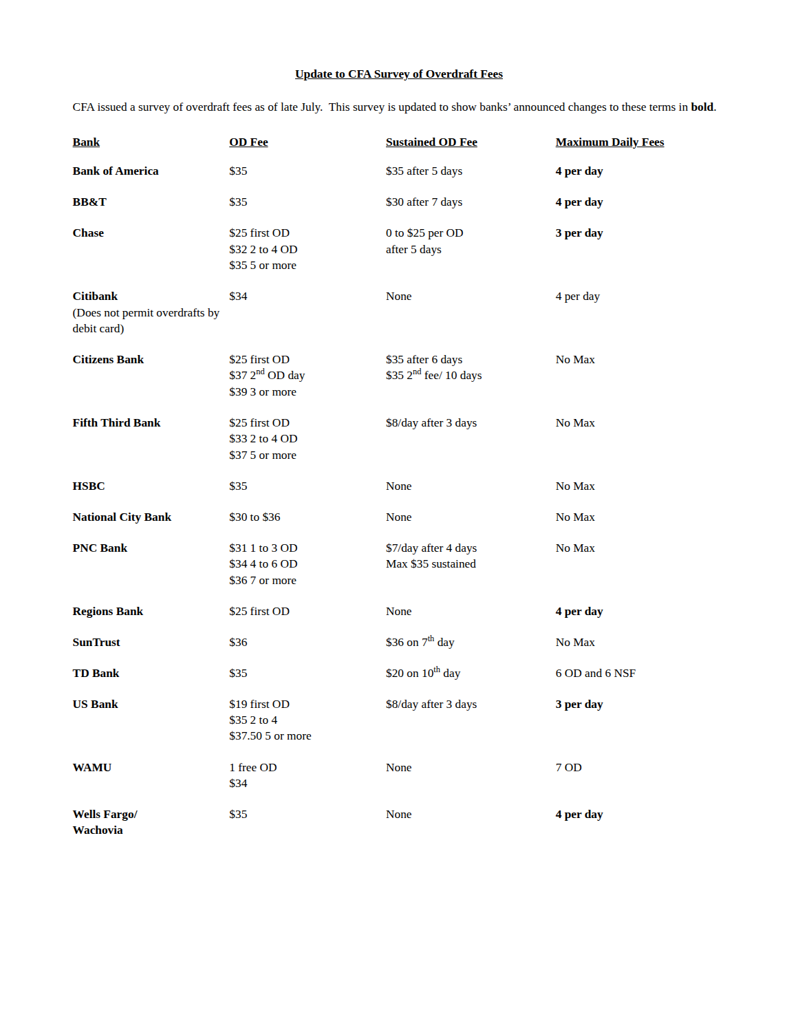Update to CFA Survey of Overdraft Fees
CFA issued a survey of overdraft fees as of late July. This survey is updated to show banks’ announced changes to these terms in bold.
| Bank | OD Fee | Sustained OD Fee | Maximum Daily Fees |
| --- | --- | --- | --- |
| Bank of America | $35 | $35 after 5 days | 4 per day |
| BB&T | $35 | $30 after 7 days | 4 per day |
| Chase | $25 first OD $32 2 to 4 OD $35 5 or more | 0 to $25 per OD after 5 days | 3 per day |
| Citibank (Does not permit overdrafts by debit card) | $34 | None | 4 per day |
| Citizens Bank | $25 first OD $37 2 nd OD day $39 3 or more | $35 after 6 days $35 2 nd fee/ 10 days | No Max |
| Fifth Third Bank | $25 first OD $33 2 to 4 OD $37 5 or more | $8/day after 3 days | No Max |
| HSBC | $35 | None | No Max |
| National City Bank | $30 to $36 | None | No Max |
| PNC Bank | $31 1 to 3 OD $34 4 to 6 OD $36 7 or more | $7/day after 4 days Max $35 sustained | No Max |
| Regions Bank | $25 first OD | None | 4 per day |
| SunTrust | $36 | $36 on 7 th day | No Max |
| TD Bank | $35 | $20 on 10 th day | 6 OD and 6 NSF |
| US Bank | $19 first OD $35 2 to 4 $37.50 5 or more | $8/day after 3 days | 3 per day |
| WAMU | 1 free OD $34 | None | 7 OD |
| Wells Fargo/ Wachovia | $35 | None | 4 per day |